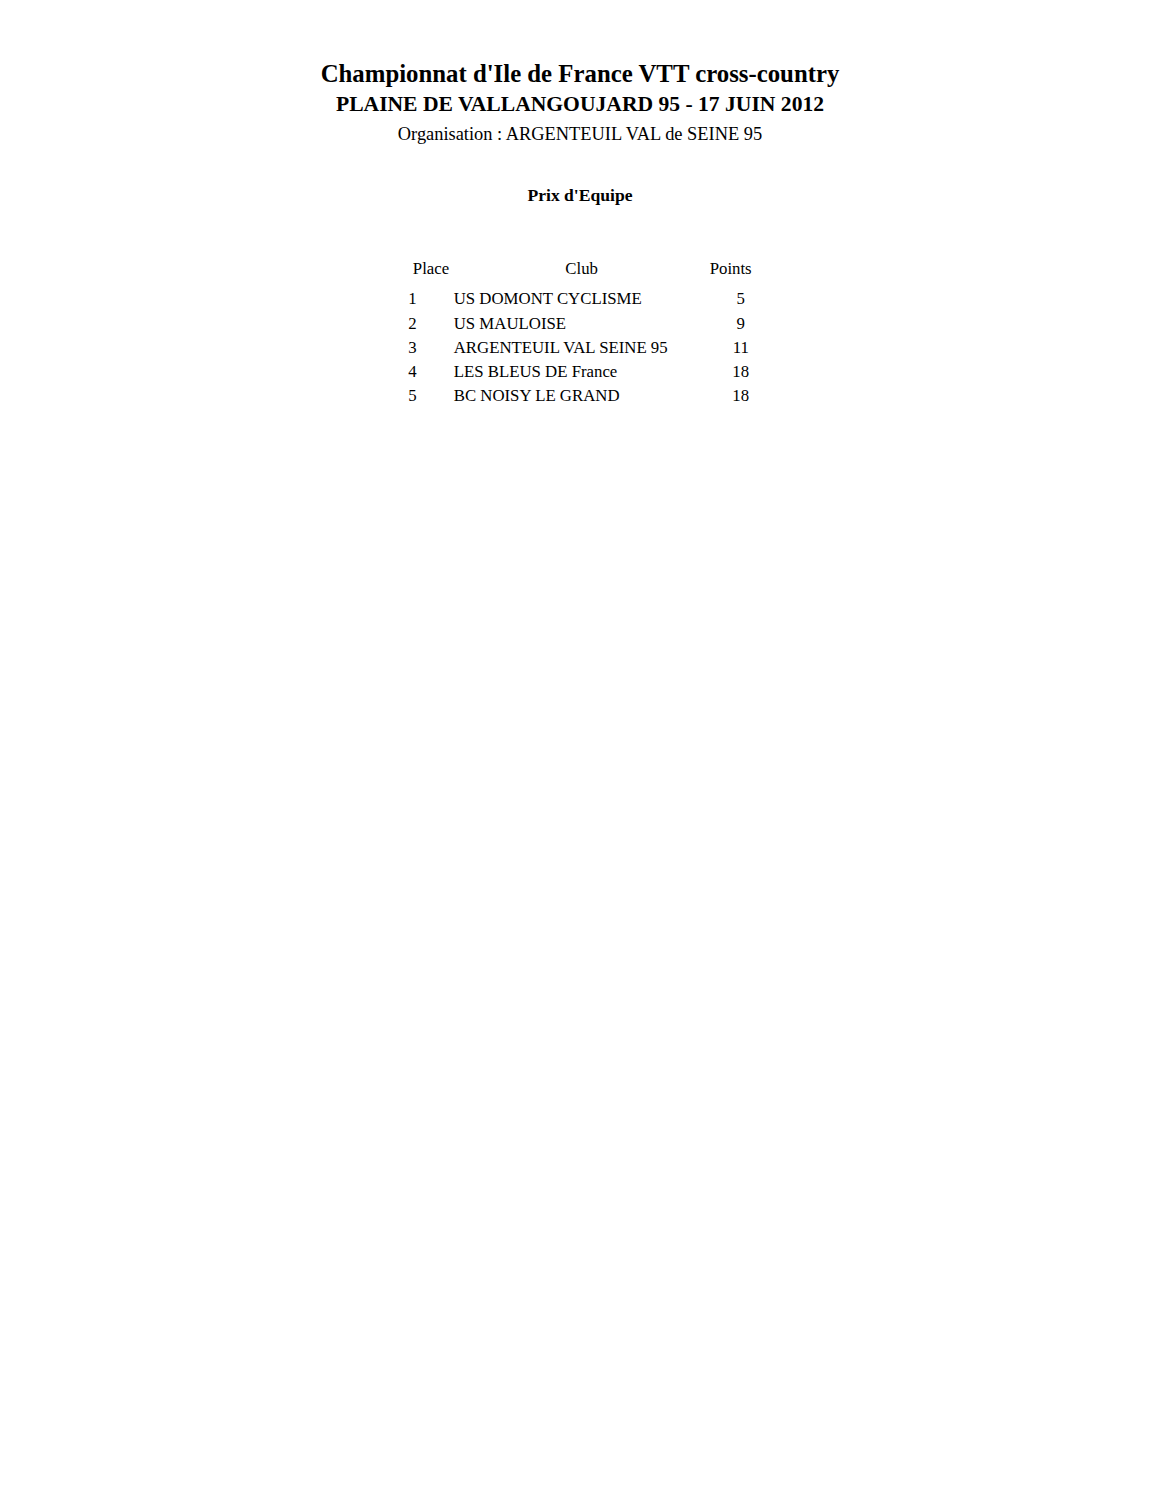Championnat d'Ile de France VTT cross-country
PLAINE DE VALLANGOUJARD 95 - 17 JUIN 2012
Organisation : ARGENTEUIL VAL de SEINE 95
Prix d'Equipe
| Place | Club | Points |
| --- | --- | --- |
| 1 | US DOMONT CYCLISME | 5 |
| 2 | US MAULOISE | 9 |
| 3 | ARGENTEUIL VAL SEINE 95 | 11 |
| 4 | LES BLEUS DE France | 18 |
| 5 | BC NOISY LE GRAND | 18 |